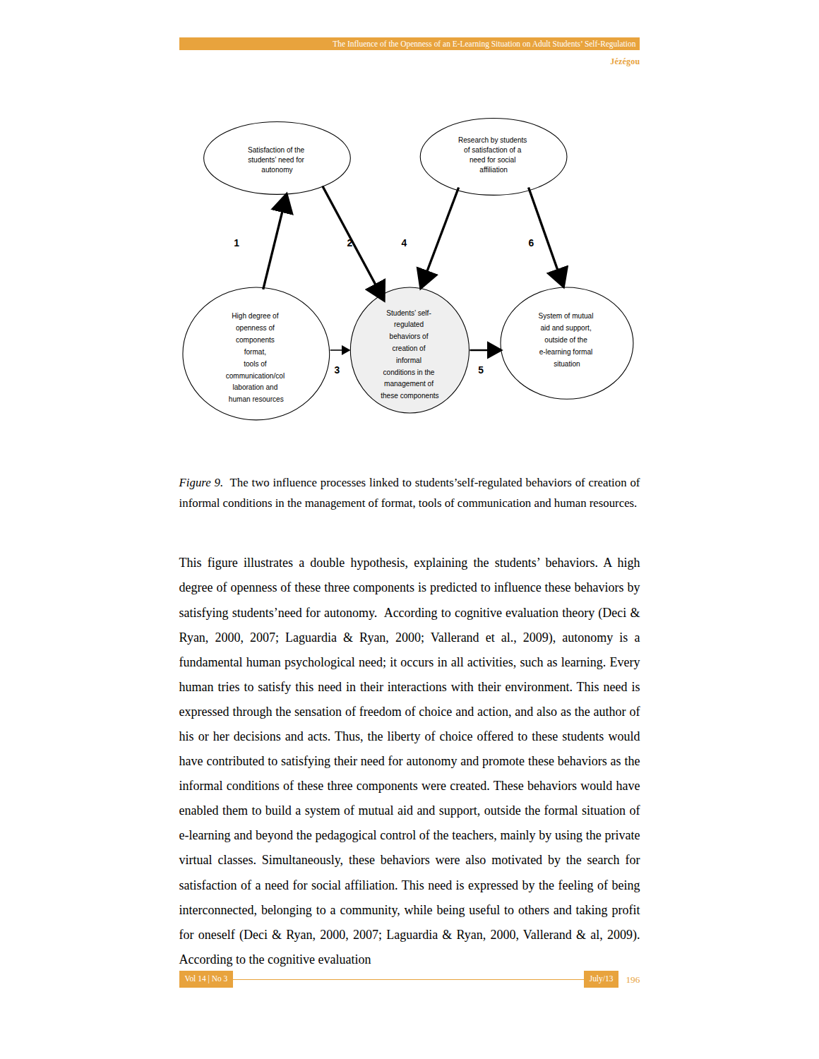The Influence of the Openness of an E-Learning Situation on Adult Students’ Self-Regulation
Jézégou
Satisfaction of the students’ need for autonomy Research by students of satisfaction of a need for social affiliation High degree of openness of components format, tools of communication/col laboration and human resources Students’ self- regulated behaviors of creation of informal conditions in the management of these components System of mutual aid and support, outside of the e-learning formal situation 1 2 4 6 3 5
Figure 9. The two influence processes linked to students’self-regulated behaviors of creation of informal conditions in the management of format, tools of communication and human resources.
This figure illustrates a double hypothesis, explaining the students’ behaviors. A high degree of openness of these three components is predicted to influence these behaviors by satisfying students’need for autonomy. According to cognitive evaluation theory (Deci & Ryan, 2000, 2007; Laguardia & Ryan, 2000; Vallerand et al., 2009), autonomy is a fundamental human psychological need; it occurs in all activities, such as learning. Every human tries to satisfy this need in their interactions with their environment. This need is expressed through the sensation of freedom of choice and action, and also as the author of his or her decisions and acts. Thus, the liberty of choice offered to these students would have contributed to satisfying their need for autonomy and promote these behaviors as the informal conditions of these three components were created. These behaviors would have enabled them to build a system of mutual aid and support, outside the formal situation of e-learning and beyond the pedagogical control of the teachers, mainly by using the private virtual classes. Simultaneously, these behaviors were also motivated by the search for satisfaction of a need for social affiliation. This need is expressed by the feeling of being interconnected, belonging to a community, while being useful to others and taking profit for oneself (Deci & Ryan, 2000, 2007; Laguardia & Ryan, 2000, Vallerand & al, 2009). According to the cognitive evaluation
Vol 14 | No 3
July/13
196